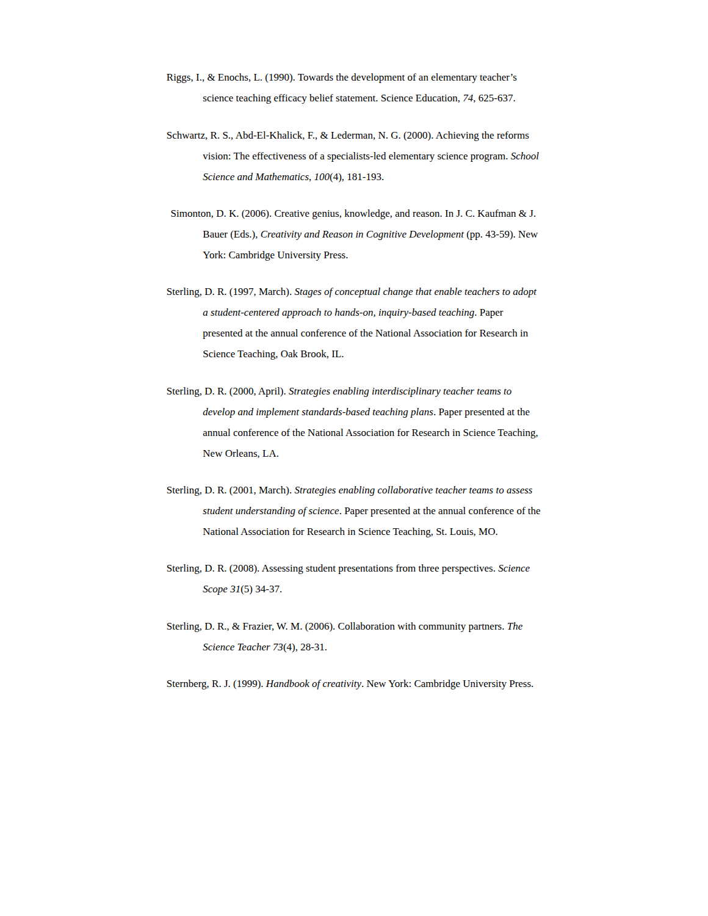Riggs, I., & Enochs, L. (1990). Towards the development of an elementary teacher’s science teaching efficacy belief statement. Science Education, 74, 625-637.
Schwartz, R. S., Abd-El-Khalick, F., & Lederman, N. G. (2000). Achieving the reforms vision: The effectiveness of a specialists-led elementary science program. School Science and Mathematics, 100(4), 181-193.
Simonton, D. K. (2006). Creative genius, knowledge, and reason. In J. C. Kaufman & J. Bauer (Eds.), Creativity and Reason in Cognitive Development (pp. 43-59). New York: Cambridge University Press.
Sterling, D. R. (1997, March). Stages of conceptual change that enable teachers to adopt a student-centered approach to hands-on, inquiry-based teaching. Paper presented at the annual conference of the National Association for Research in Science Teaching, Oak Brook, IL.
Sterling, D. R. (2000, April). Strategies enabling interdisciplinary teacher teams to develop and implement standards-based teaching plans. Paper presented at the annual conference of the National Association for Research in Science Teaching, New Orleans, LA.
Sterling, D. R. (2001, March). Strategies enabling collaborative teacher teams to assess student understanding of science. Paper presented at the annual conference of the National Association for Research in Science Teaching, St. Louis, MO.
Sterling, D. R. (2008). Assessing student presentations from three perspectives. Science Scope 31(5) 34-37.
Sterling, D. R., & Frazier, W. M. (2006). Collaboration with community partners. The Science Teacher 73(4), 28-31.
Sternberg, R. J. (1999). Handbook of creativity. New York: Cambridge University Press.